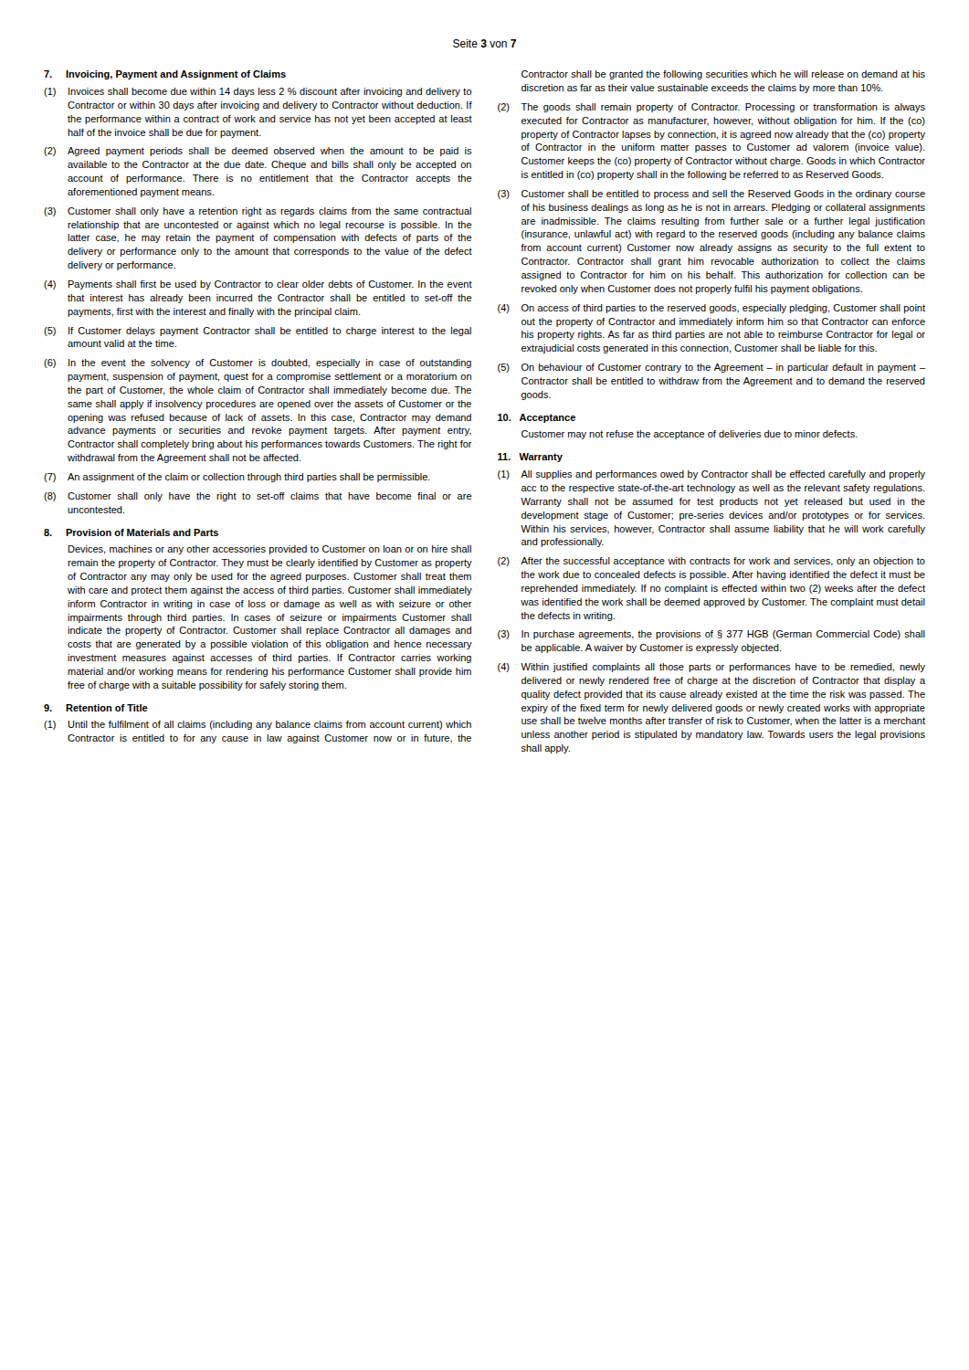Seite 3 von 7
7. Invoicing, Payment and Assignment of Claims
(1) Invoices shall become due within 14 days less 2 % discount after invoicing and delivery to Contractor or within 30 days after invoicing and delivery to Contractor without deduction. If the performance within a contract of work and service has not yet been accepted at least half of the invoice shall be due for payment.
(2) Agreed payment periods shall be deemed observed when the amount to be paid is available to the Contractor at the due date. Cheque and bills shall only be accepted on account of performance. There is no entitlement that the Contractor accepts the aforementioned payment means.
(3) Customer shall only have a retention right as regards claims from the same contractual relationship that are uncontested or against which no legal recourse is possible. In the latter case, he may retain the payment of compensation with defects of parts of the delivery or performance only to the amount that corresponds to the value of the defect delivery or performance.
(4) Payments shall first be used by Contractor to clear older debts of Customer. In the event that interest has already been incurred the Contractor shall be entitled to set-off the payments, first with the interest and finally with the principal claim.
(5) If Customer delays payment Contractor shall be entitled to charge interest to the legal amount valid at the time.
(6) In the event the solvency of Customer is doubted, especially in case of outstanding payment, suspension of payment, quest for a compromise settlement or a moratorium on the part of Customer, the whole claim of Contractor shall immediately become due. The same shall apply if insolvency procedures are opened over the assets of Customer or the opening was refused because of lack of assets. In this case, Contractor may demand advance payments or securities and revoke payment targets. After payment entry, Contractor shall completely bring about his performances towards Customers. The right for withdrawal from the Agreement shall not be affected.
(7) An assignment of the claim or collection through third parties shall be permissible.
(8) Customer shall only have the right to set-off claims that have become final or are uncontested.
8. Provision of Materials and Parts
Devices, machines or any other accessories provided to Customer on loan or on hire shall remain the property of Contractor. They must be clearly identified by Customer as property of Contractor any may only be used for the agreed purposes. Customer shall treat them with care and protect them against the access of third parties. Customer shall immediately inform Contractor in writing in case of loss or damage as well as with seizure or other impairments through third parties. In cases of seizure or impairments Customer shall indicate the property of Contractor. Customer shall replace Contractor all damages and costs that are generated by a possible violation of this obligation and hence necessary investment measures against accesses of third parties. If Contractor carries working material and/or working means for rendering his performance Customer shall provide him free of charge with a suitable possibility for safely storing them.
9. Retention of Title
(1) Until the fulfilment of all claims (including any balance claims from account current) which Contractor is entitled to for any cause in law against Customer now or in future, the Contractor shall be granted the following securities which he will release on demand at his discretion as far as their value sustainable exceeds the claims by more than 10%.
(2) The goods shall remain property of Contractor. Processing or transformation is always executed for Contractor as manufacturer, however, without obligation for him. If the (co) property of Contractor lapses by connection, it is agreed now already that the (co) property of Contractor in the uniform matter passes to Customer ad valorem (invoice value). Customer keeps the (co) property of Contractor without charge. Goods in which Contractor is entitled in (co) property shall in the following be referred to as Reserved Goods.
(3) Customer shall be entitled to process and sell the Reserved Goods in the ordinary course of his business dealings as long as he is not in arrears. Pledging or collateral assignments are inadmissible. The claims resulting from further sale or a further legal justification (insurance, unlawful act) with regard to the reserved goods (including any balance claims from account current) Customer now already assigns as security to the full extent to Contractor. Contractor shall grant him revocable authorization to collect the claims assigned to Contractor for him on his behalf. This authorization for collection can be revoked only when Customer does not properly fulfil his payment obligations.
(4) On access of third parties to the reserved goods, especially pledging, Customer shall point out the property of Contractor and immediately inform him so that Contractor can enforce his property rights. As far as third parties are not able to reimburse Contractor for legal or extrajudicial costs generated in this connection, Customer shall be liable for this.
(5) On behaviour of Customer contrary to the Agreement – in particular default in payment – Contractor shall be entitled to withdraw from the Agreement and to demand the reserved goods.
10. Acceptance
Customer may not refuse the acceptance of deliveries due to minor defects.
11. Warranty
(1) All supplies and performances owed by Contractor shall be effected carefully and properly acc to the respective state-of-the-art technology as well as the relevant safety regulations. Warranty shall not be assumed for test products not yet released but used in the development stage of Customer; pre-series devices and/or prototypes or for services. Within his services, however, Contractor shall assume liability that he will work carefully and professionally.
(2) After the successful acceptance with contracts for work and services, only an objection to the work due to concealed defects is possible. After having identified the defect it must be reprehended immediately. If no complaint is effected within two (2) weeks after the defect was identified the work shall be deemed approved by Customer. The complaint must detail the defects in writing.
(3) In purchase agreements, the provisions of § 377 HGB (German Commercial Code) shall be applicable. A waiver by Customer is expressly objected.
(4) Within justified complaints all those parts or performances have to be remedied, newly delivered or newly rendered free of charge at the discretion of Contractor that display a quality defect provided that its cause already existed at the time the risk was passed. The expiry of the fixed term for newly delivered goods or newly created works with appropriate use shall be twelve months after transfer of risk to Customer, when the latter is a merchant unless another period is stipulated by mandatory law. Towards users the legal provisions shall apply.